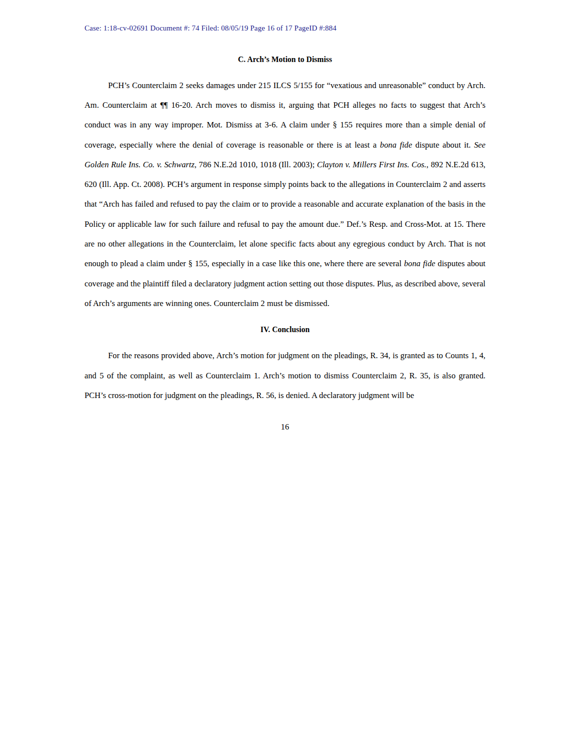Case: 1:18-cv-02691 Document #: 74 Filed: 08/05/19 Page 16 of 17 PageID #:884
C. Arch’s Motion to Dismiss
PCH’s Counterclaim 2 seeks damages under 215 ILCS 5/155 for “vexatious and unreasonable” conduct by Arch. Am. Counterclaim at ¶¶ 16-20. Arch moves to dismiss it, arguing that PCH alleges no facts to suggest that Arch’s conduct was in any way improper. Mot. Dismiss at 3-6. A claim under § 155 requires more than a simple denial of coverage, especially where the denial of coverage is reasonable or there is at least a bona fide dispute about it. See Golden Rule Ins. Co. v. Schwartz, 786 N.E.2d 1010, 1018 (Ill. 2003); Clayton v. Millers First Ins. Cos., 892 N.E.2d 613, 620 (Ill. App. Ct. 2008). PCH’s argument in response simply points back to the allegations in Counterclaim 2 and asserts that “Arch has failed and refused to pay the claim or to provide a reasonable and accurate explanation of the basis in the Policy or applicable law for such failure and refusal to pay the amount due.” Def.’s Resp. and Cross-Mot. at 15. There are no other allegations in the Counterclaim, let alone specific facts about any egregious conduct by Arch. That is not enough to plead a claim under § 155, especially in a case like this one, where there are several bona fide disputes about coverage and the plaintiff filed a declaratory judgment action setting out those disputes. Plus, as described above, several of Arch’s arguments are winning ones. Counterclaim 2 must be dismissed.
IV. Conclusion
For the reasons provided above, Arch’s motion for judgment on the pleadings, R. 34, is granted as to Counts 1, 4, and 5 of the complaint, as well as Counterclaim 1. Arch’s motion to dismiss Counterclaim 2, R. 35, is also granted. PCH’s cross-motion for judgment on the pleadings, R. 56, is denied. A declaratory judgment will be
16